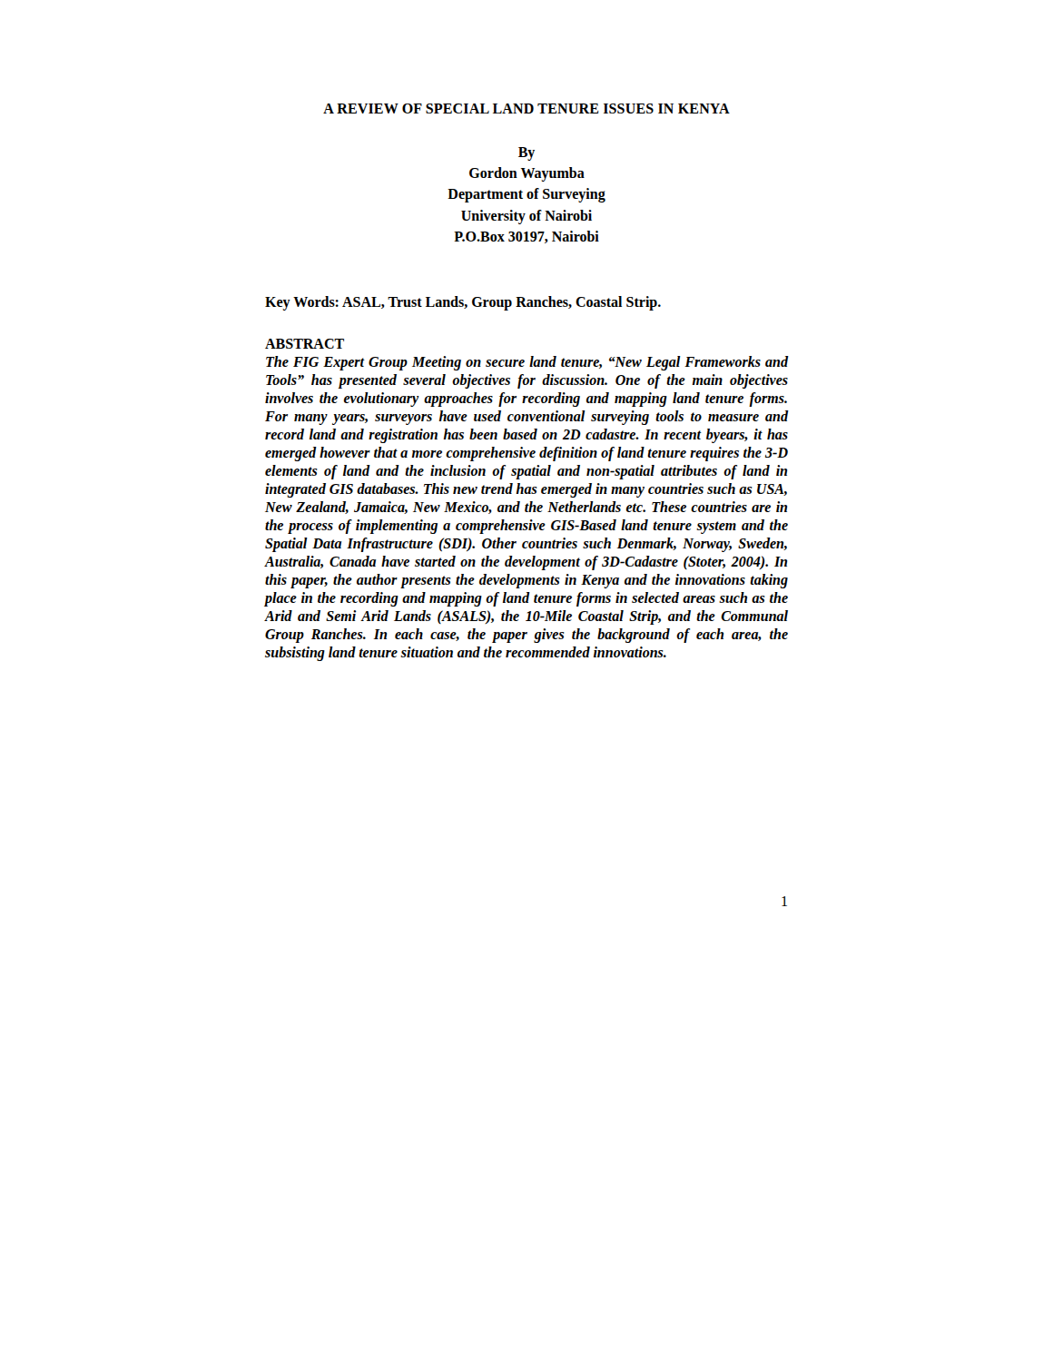A REVIEW OF SPECIAL LAND TENURE ISSUES IN KENYA
By Gordon Wayumba
Department of Surveying
University of Nairobi
P.O.Box 30197, Nairobi
Key Words: ASAL, Trust Lands, Group Ranches, Coastal Strip.
Abstract
The FIG Expert Group Meeting on secure land tenure, “New Legal Frameworks and Tools” has presented several objectives for discussion. One of the main objectives involves the evolutionary approaches for recording and mapping land tenure forms. For many years, surveyors have used conventional surveying tools to measure and record land and registration has been based on 2D cadastre. In recent byears, it has emerged however that a more comprehensive definition of land tenure requires the 3-D elements of land and the inclusion of spatial and non-spatial attributes of land in integrated GIS databases. This new trend has emerged in many countries such as USA, New Zealand, Jamaica, New Mexico, and the Netherlands etc. These countries are in the process of implementing a comprehensive GIS-Based land tenure system and the Spatial Data Infrastructure (SDI). Other countries such Denmark, Norway, Sweden, Australia, Canada have started on the development of 3D-Cadastre (Stoter, 2004). In this paper, the author presents the developments in Kenya and the innovations taking place in the recording and mapping of land tenure forms in selected areas such as the Arid and Semi Arid Lands (ASALS), the 10-Mile Coastal Strip, and the Communal Group Ranches. In each case, the paper gives the background of each area, the subsisting land tenure situation and the recommended innovations.
1